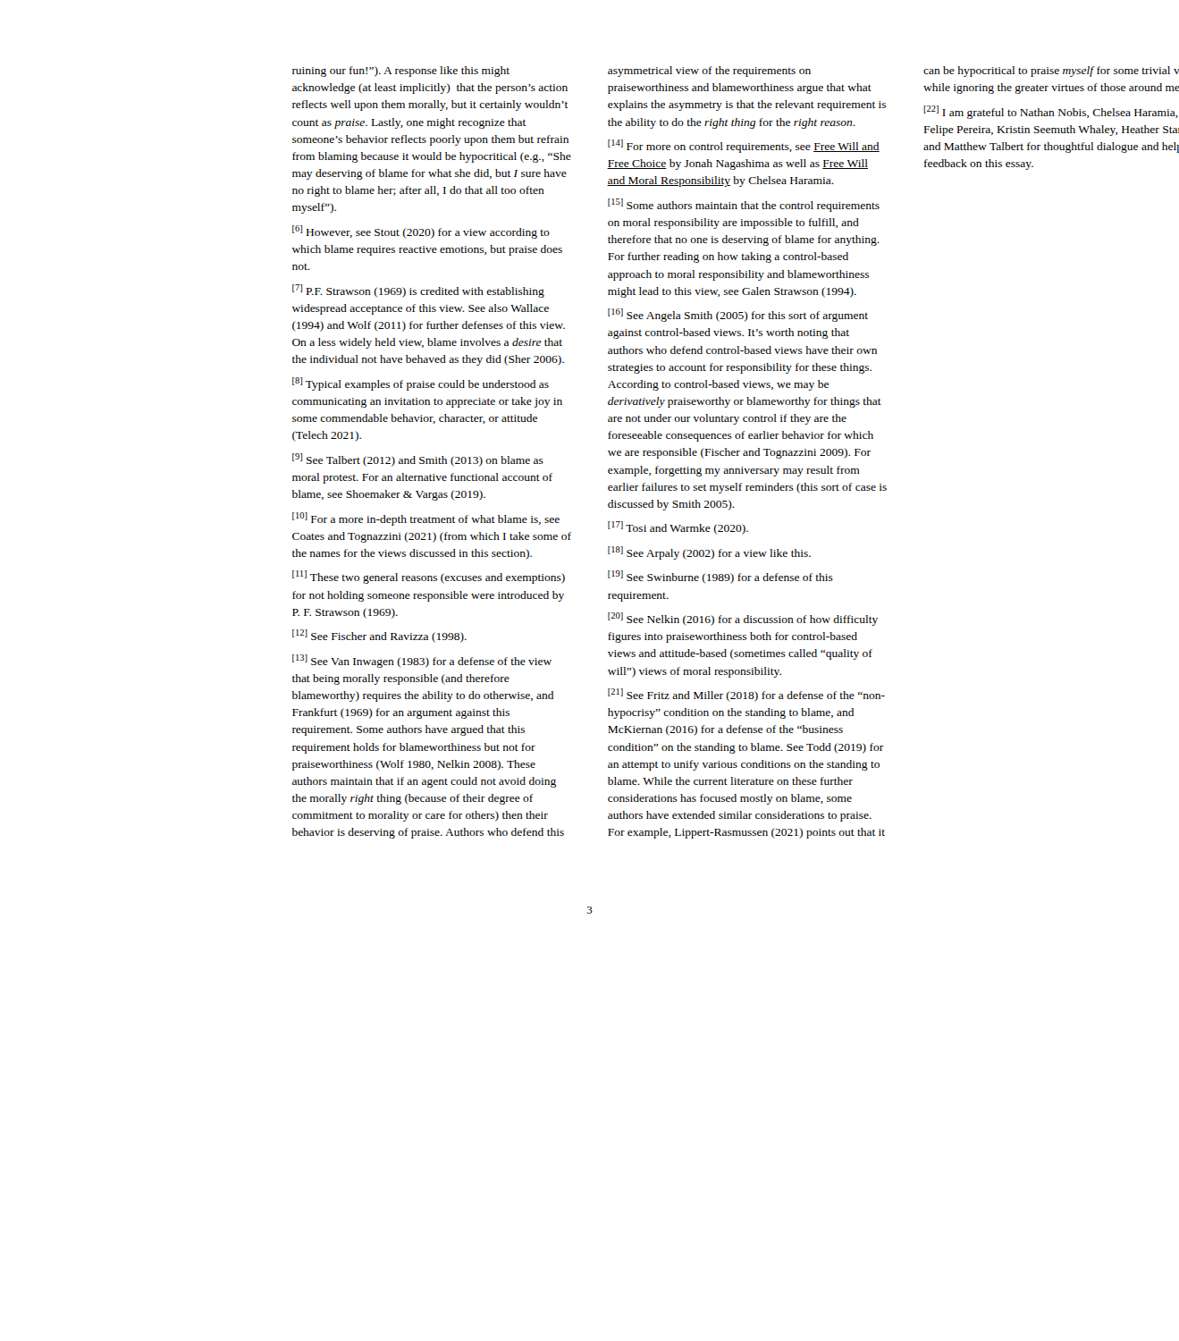ruining our fun!”). A response like this might acknowledge (at least implicitly) that the person’s action reflects well upon them morally, but it certainly wouldn’t count as praise. Lastly, one might recognize that someone’s behavior reflects poorly upon them but refrain from blaming because it would be hypocritical (e.g., “She may deserving of blame for what she did, but I sure have no right to blame her; after all, I do that all too often myself”).
[6] However, see Stout (2020) for a view according to which blame requires reactive emotions, but praise does not.
[7] P.F. Strawson (1969) is credited with establishing widespread acceptance of this view. See also Wallace (1994) and Wolf (2011) for further defenses of this view. On a less widely held view, blame involves a desire that the individual not have behaved as they did (Sher 2006).
[8] Typical examples of praise could be understood as communicating an invitation to appreciate or take joy in some commendable behavior, character, or attitude (Telech 2021).
[9] See Talbert (2012) and Smith (2013) on blame as moral protest. For an alternative functional account of blame, see Shoemaker & Vargas (2019).
[10] For a more in-depth treatment of what blame is, see Coates and Tognazzini (2021) (from which I take some of the names for the views discussed in this section).
[11] These two general reasons (excuses and exemptions) for not holding someone responsible were introduced by P. F. Strawson (1969).
[12] See Fischer and Ravizza (1998).
[13] See Van Inwagen (1983) for a defense of the view that being morally responsible (and therefore blameworthy) requires the ability to do otherwise, and Frankfurt (1969) for an argument against this requirement. Some authors have argued that this requirement holds for blameworthiness but not for praiseworthiness (Wolf 1980, Nelkin 2008). These authors maintain that if an agent could not avoid doing the morally right thing (because of their degree of commitment to morality or care for others) then their behavior is deserving of praise. Authors who defend this asymmetrical view of the requirements on praiseworthiness and blameworthiness argue that what explains the asymmetry is that the relevant requirement is the ability to do the right thing for the right reason.
[14] For more on control requirements, see Free Will and Free Choice by Jonah Nagashima as well as Free Will and Moral Responsibility by Chelsea Haramia.
[15] Some authors maintain that the control requirements on moral responsibility are impossible to fulfill, and therefore that no one is deserving of blame for anything. For further reading on how taking a control-based approach to moral responsibility and blameworthiness might lead to this view, see Galen Strawson (1994).
[16] See Angela Smith (2005) for this sort of argument against control-based views. It’s worth noting that authors who defend control-based views have their own strategies to account for responsibility for these things. According to control-based views, we may be derivatively praiseworthy or blameworthy for things that are not under our voluntary control if they are the foreseeable consequences of earlier behavior for which we are responsible (Fischer and Tognazzini 2009). For example, forgetting my anniversary may result from earlier failures to set myself reminders (this sort of case is discussed by Smith 2005).
[17] Tosi and Warmke (2020).
[18] See Arpaly (2002) for a view like this.
[19] See Swinburne (1989) for a defense of this requirement.
[20] See Nelkin (2016) for a discussion of how difficulty figures into praiseworthiness both for control-based views and attitude-based (sometimes called “quality of will”) views of moral responsibility.
[21] See Fritz and Miller (2018) for a defense of the “non-hypocrisy” condition on the standing to blame, and McKiernan (2016) for a defense of the “business condition” on the standing to blame. See Todd (2019) for an attempt to unify various conditions on the standing to blame. While the current literature on these further considerations has focused mostly on blame, some authors have extended similar considerations to praise. For example, Lippert-Rasmussen (2021) points out that it can be hypocritical to praise myself for some trivial virtue while ignoring the greater virtues of those around me.
[22] I am grateful to Nathan Nobis, Chelsea Haramia, Felipe Pereira, Kristin Seemuth Whaley, Heather Starkey, and Matthew Talbert for thoughtful dialogue and helpful feedback on this essay.
3